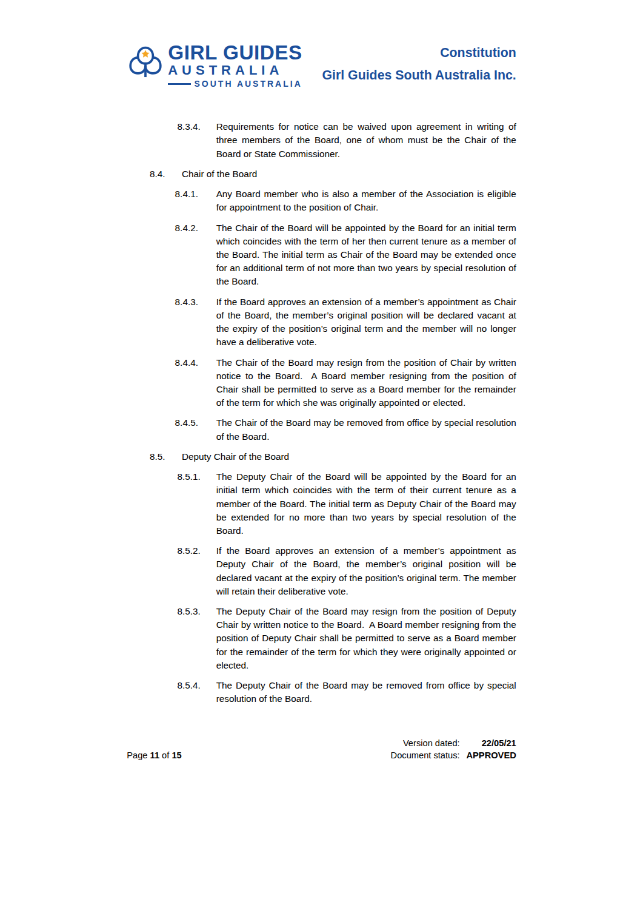GIRL GUIDES AUSTRALIA
SOUTH AUSTRALIA
Constitution
Girl Guides South Australia Inc.
8.3.4.
Requirements for notice can be waived upon agreement in writing of three members of the Board, one of whom must be the Chair of the Board or State Commissioner.
8.4.
Chair of the Board
8.4.1.
Any Board member who is also a member of the Association is eligible for appointment to the position of Chair.
8.4.2.
The Chair of the Board will be appointed by the Board for an initial term which coincides with the term of her then current tenure as a member of the Board. The initial term as Chair of the Board may be extended once for an additional term of not more than two years by special resolution of the Board.
8.4.3.
If the Board approves an extension of a member’s appointment as Chair of the Board, the member’s original position will be declared vacant at the expiry of the position’s original term and the member will no longer have a deliberative vote.
8.4.4.
The Chair of the Board may resign from the position of Chair by written notice to the Board. A Board member resigning from the position of Chair shall be permitted to serve as a Board member for the remainder of the term for which she was originally appointed or elected.
8.4.5.
The Chair of the Board may be removed from office by special resolution of the Board.
8.5.
Deputy Chair of the Board
8.5.1.
The Deputy Chair of the Board will be appointed by the Board for an initial term which coincides with the term of their current tenure as a member of the Board. The initial term as Deputy Chair of the Board may be extended for no more than two years by special resolution of the Board.
8.5.2.
If the Board approves an extension of a member’s appointment as Deputy Chair of the Board, the member’s original position will be declared vacant at the expiry of the position’s original term. The member will retain their deliberative vote.
8.5.3.
The Deputy Chair of the Board may resign from the position of Deputy Chair by written notice to the Board. A Board member resigning from the position of Deputy Chair shall be permitted to serve as a Board member for the remainder of the term for which they were originally appointed or elected.
8.5.4.
The Deputy Chair of the Board may be removed from office by special resolution of the Board.
Page 11 of 15
Version dated: 22/05/21
Document status: APPROVED